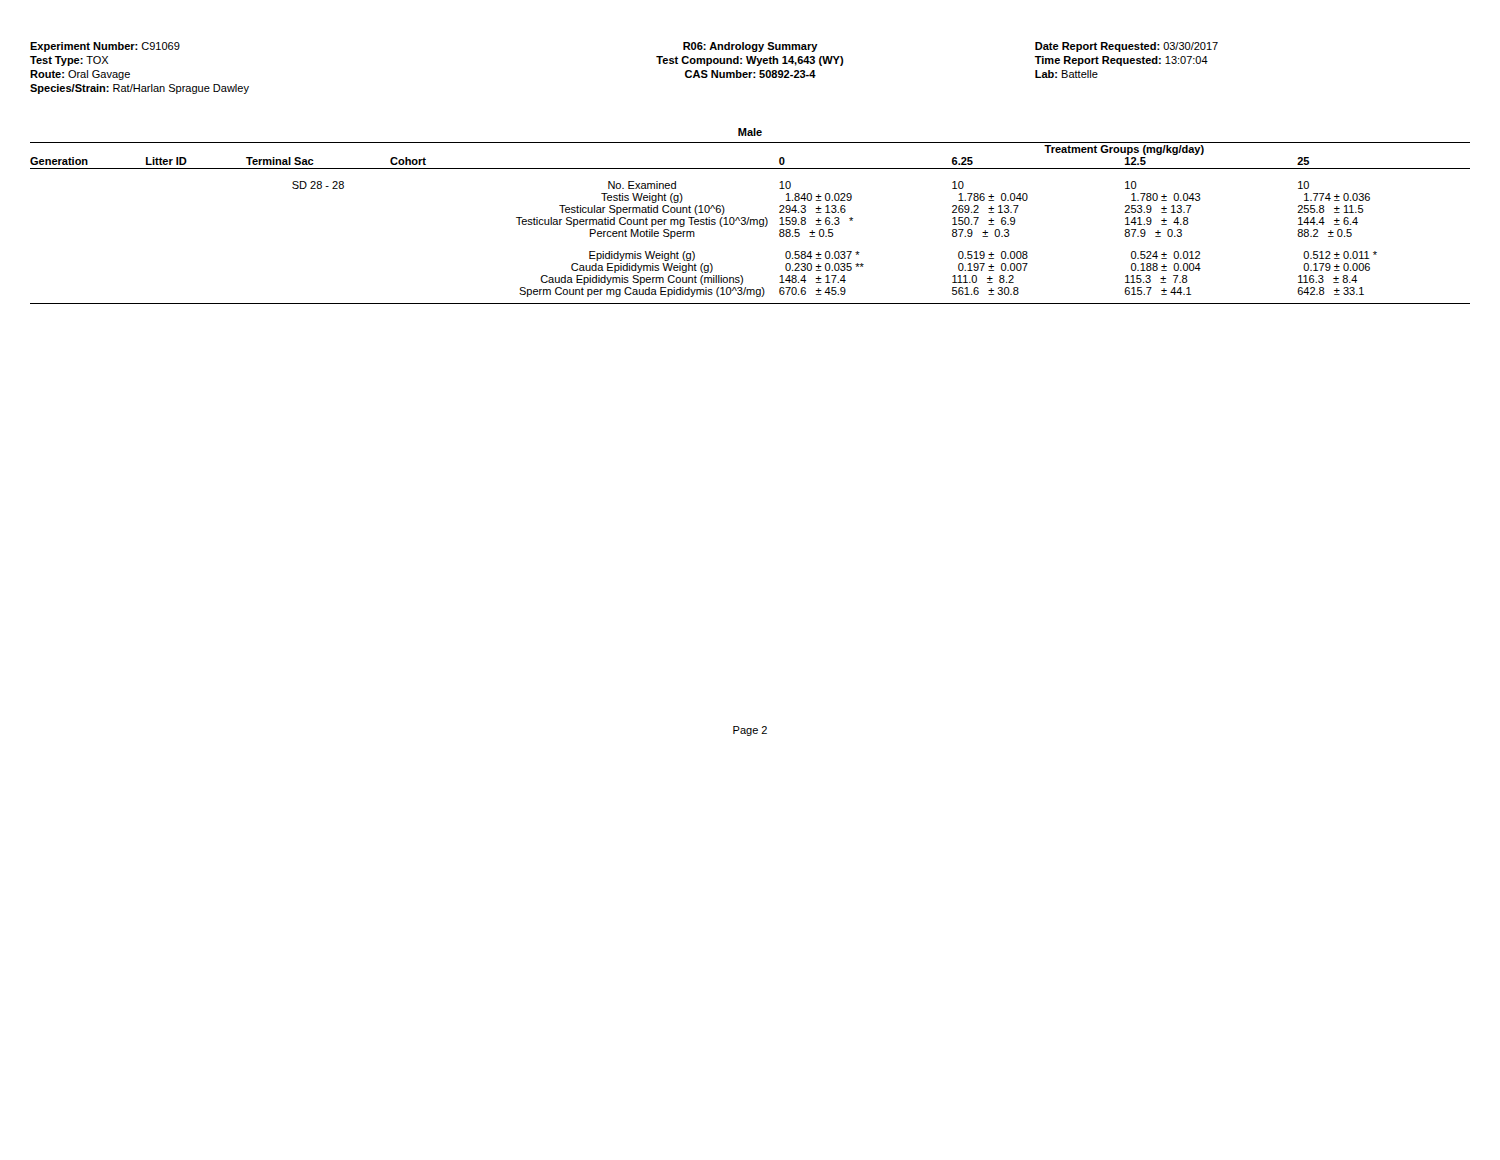Experiment Number: C91069
Test Type: TOX
Route: Oral Gavage
Species/Strain: Rat/Harlan Sprague Dawley
R06: Andrology Summary
Test Compound: Wyeth 14,643 (WY)
CAS Number: 50892-23-4
Date Report Requested: 03/30/2017
Time Report Requested: 13:07:04
Lab: Battelle
Male
| | Treatment Groups (mg/kg/day) |
| --- | --- |
| Generation | Litter ID | Terminal Sac | Cohort | | 0 | 6.25 | 12.5 | 25 |
| | | SD 28 - 28 | | No. Examined | 10 | 10 | 10 | 10 |
| | | | | Testis Weight (g) | 1.840 ± 0.029 | 1.786 ± 0.040 | 1.780 ± 0.043 | 1.774 ± 0.036 |
| | | | | Testicular Spermatid Count (10^6) | 294.3 ± 13.6 | 269.2 ± 13.7 | 253.9 ± 13.7 | 255.8 ± 11.5 |
| | | | | Testicular Spermatid Count per mg Testis (10^3/mg) | 159.8 ± 6.3 * | 150.7 ± 6.9 | 141.9 ± 4.8 | 144.4 ± 6.4 |
| | | | | Percent Motile Sperm | 88.5 ± 0.5 | 87.9 ± 0.3 | 87.9 ± 0.3 | 88.2 ± 0.5 |
| | | | | Epididymis Weight (g) | 0.584 ± 0.037 * | 0.519 ± 0.008 | 0.524 ± 0.012 | 0.512 ± 0.011 * |
| | | | | Cauda Epididymis Weight (g) | 0.230 ± 0.035 ** | 0.197 ± 0.007 | 0.188 ± 0.004 | 0.179 ± 0.006 |
| | | | | Cauda Epididymis Sperm Count (millions) | 148.4 ± 17.4 | 111.0 ± 8.2 | 115.3 ± 7.8 | 116.3 ± 8.4 |
| | | | | Sperm Count per mg Cauda Epididymis (10^3/mg) | 670.6 ± 45.9 | 561.6 ± 30.8 | 615.7 ± 44.1 | 642.8 ± 33.1 |
Page 2